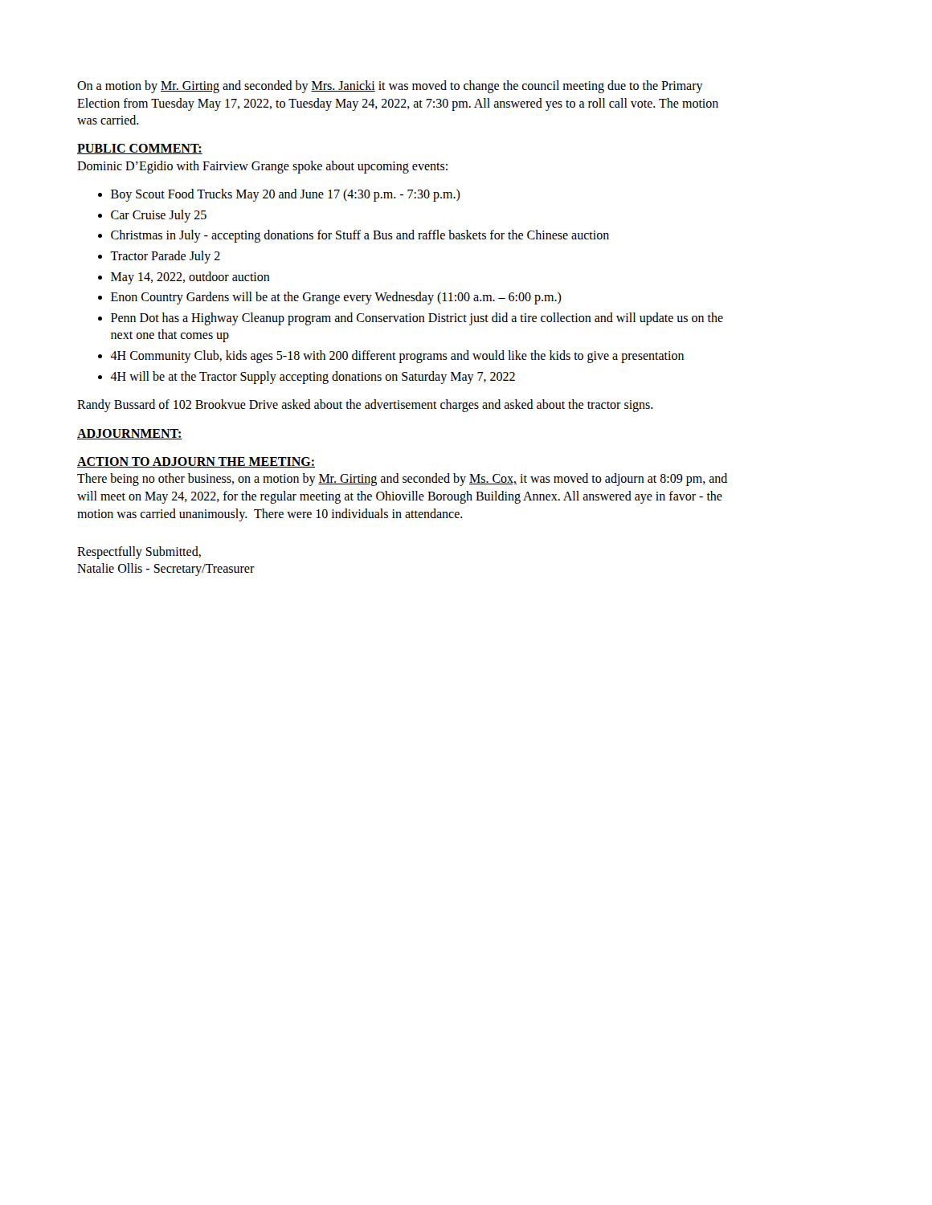On a motion by Mr. Girting and seconded by Mrs. Janicki it was moved to change the council meeting due to the Primary Election from Tuesday May 17, 2022, to Tuesday May 24, 2022, at 7:30 pm. All answered yes to a roll call vote. The motion was carried.
Public Comment:
Dominic D’Egidio with Fairview Grange spoke about upcoming events:
Boy Scout Food Trucks May 20 and June 17 (4:30 p.m. - 7:30 p.m.)
Car Cruise July 25
Christmas in July - accepting donations for Stuff a Bus and raffle baskets for the Chinese auction
Tractor Parade July 2
May 14, 2022, outdoor auction
Enon Country Gardens will be at the Grange every Wednesday (11:00 a.m. – 6:00 p.m.)
Penn Dot has a Highway Cleanup program and Conservation District just did a tire collection and will update us on the next one that comes up
4H Community Club, kids ages 5-18 with 200 different programs and would like the kids to give a presentation
4H will be at the Tractor Supply accepting donations on Saturday May 7, 2022
Randy Bussard of 102 Brookvue Drive asked about the advertisement charges and asked about the tractor signs.
Adjournment:
Action to Adjourn the Meeting:
There being no other business, on a motion by Mr. Girting and seconded by Ms. Cox, it was moved to adjourn at 8:09 pm, and will meet on May 24, 2022, for the regular meeting at the Ohioville Borough Building Annex. All answered aye in favor - the motion was carried unanimously. There were 10 individuals in attendance.
Respectfully Submitted,
Natalie Ollis - Secretary/Treasurer